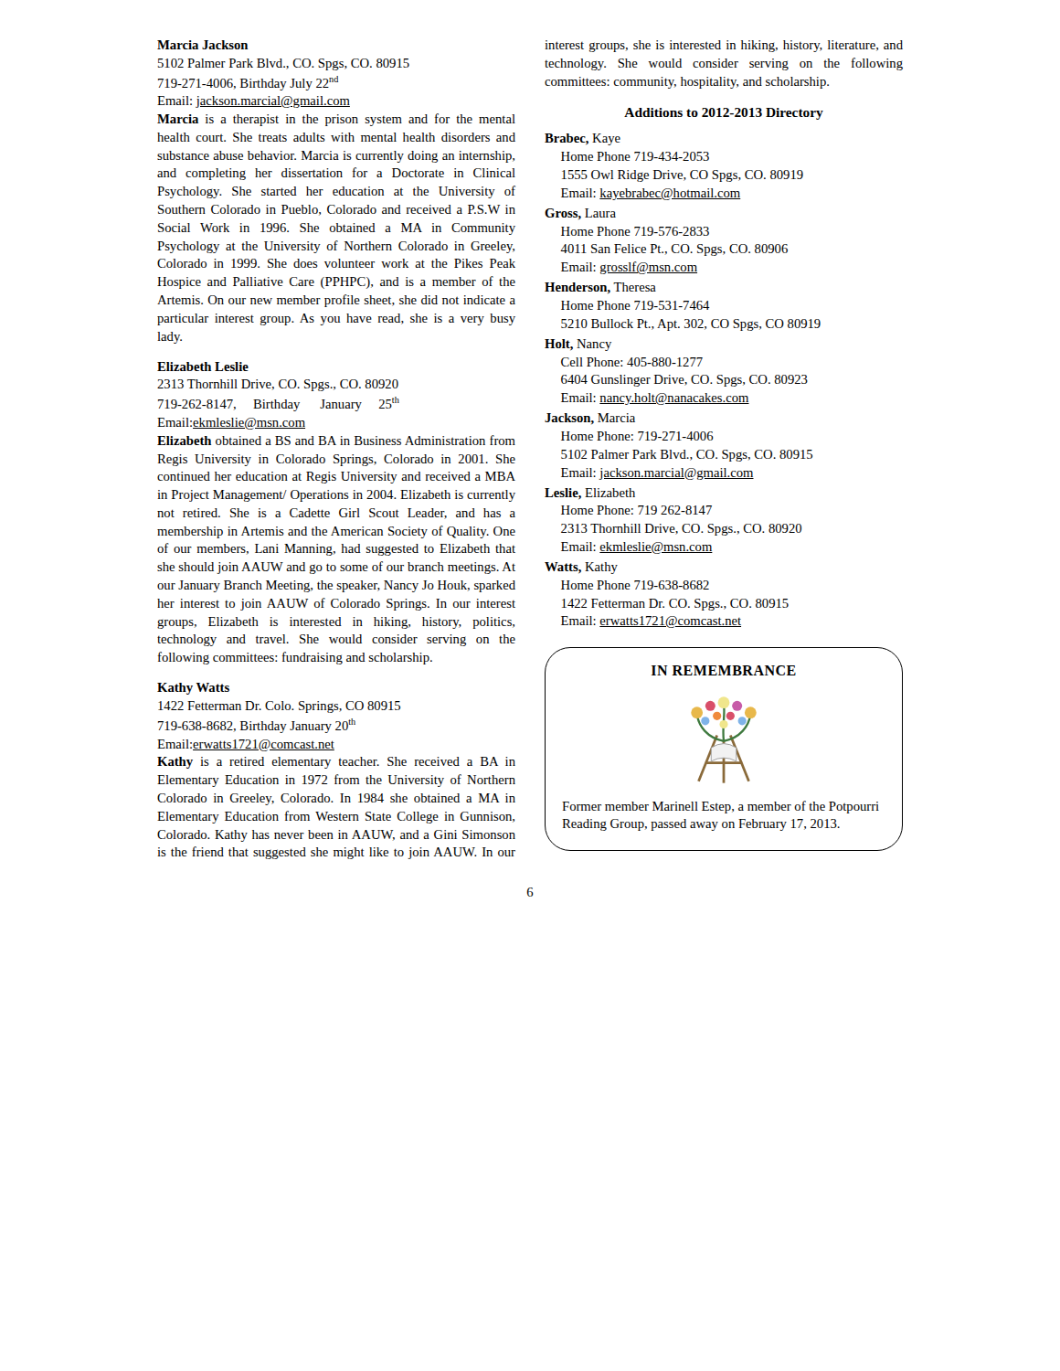Marcia Jackson
5102 Palmer Park Blvd., CO. Spgs, CO. 80915
719-271-4006, Birthday July 22nd
Email: jackson.marcial@gmail.com
Marcia is a therapist in the prison system and for the mental health court. She treats adults with mental health disorders and substance abuse behavior. Marcia is currently doing an internship, and completing her dissertation for a Doctorate in Clinical Psychology. She started her education at the University of Southern Colorado in Pueblo, Colorado and received a P.S.W in Social Work in 1996. She obtained a MA in Community Psychology at the University of Northern Colorado in Greeley, Colorado in 1999. She does volunteer work at the Pikes Peak Hospice and Palliative Care (PPHPC), and is a member of the Artemis. On our new member profile sheet, she did not indicate a particular interest group. As you have read, she is a very busy lady.
Elizabeth Leslie
2313 Thornhill Drive, CO. Spgs., CO. 80920
719-262-8147, Birthday January 25th
Email:ekmleslie@msn.com
Elizabeth obtained a BS and BA in Business Administration from Regis University in Colorado Springs, Colorado in 2001. She continued her education at Regis University and received a MBA in Project Management/ Operations in 2004. Elizabeth is currently not retired. She is a Cadette Girl Scout Leader, and has a membership in Artemis and the American Society of Quality. One of our members, Lani Manning, had suggested to Elizabeth that she should join AAUW and go to some of our branch meetings. At our January Branch Meeting, the speaker, Nancy Jo Houk, sparked her interest to join AAUW of Colorado Springs. In our interest groups, Elizabeth is interested in hiking, history, politics, technology and travel. She would consider serving on the following committees: fundraising and scholarship.
Kathy Watts
1422 Fetterman Dr. Colo. Springs, CO 80915
719-638-8682, Birthday January 20th
Email:erwatts1721@comcast.net
Kathy is a retired elementary teacher. She received a BA in Elementary Education in 1972 from the University of Northern Colorado in Greeley, Colorado. In 1984 she obtained a MA in Elementary Education from Western State College in Gunnison, Colorado. Kathy has never been in AAUW, and a Gini Simonson is the friend that suggested she might like to join AAUW. In our interest groups, she is interested in hiking, history, literature, and technology. She would consider serving on the following committees: community, hospitality, and scholarship.
Additions to 2012-2013 Directory
Brabec, Kaye Home Phone 719-434-2053 1555 Owl Ridge Drive, CO Spgs, CO. 80919 Email: kayebrabec@hotmail.com
Gross, Laura Home Phone 719-576-2833 4011 San Felice Pt., CO. Spgs, CO. 80906 Email: grosslf@msn.com
Henderson, Theresa Home Phone 719-531-7464 5210 Bullock Pt., Apt. 302, CO Spgs, CO 80919
Holt, Nancy Cell Phone: 405-880-1277 6404 Gunslinger Drive, CO. Spgs, CO. 80923 Email: nancy.holt@nanacakes.com
Jackson, Marcia Home Phone: 719-271-4006 5102 Palmer Park Blvd., CO. Spgs, CO. 80915 Email: jackson.marcial@gmail.com
Leslie, Elizabeth Home Phone: 719 262-8147 2313 Thornhill Drive, CO. Spgs., CO. 80920 Email: ekmleslie@msn.com
Watts, Kathy Home Phone 719-638-8682 1422 Fetterman Dr. CO. Spgs., CO. 80915 Email: erwatts1721@comcast.net
IN REMEMBRANCE
Former member Marinell Estep, a member of the Potpourri Reading Group, passed away on February 17, 2013.
6